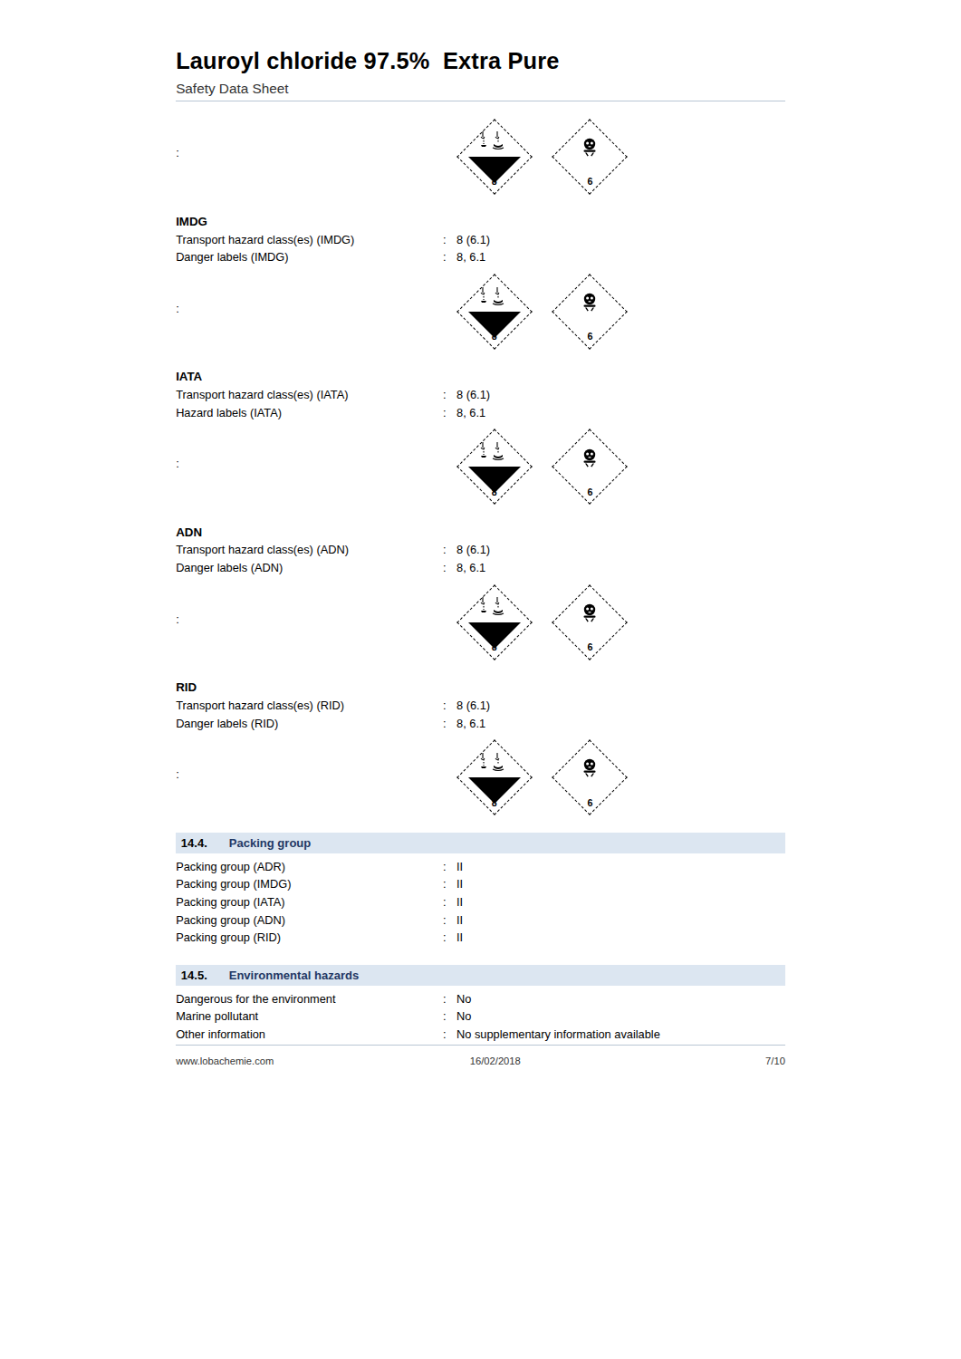Lauroyl chloride 97.5% Extra Pure
Safety Data Sheet
:
8
6
IMDG
Transport hazard class(es) (IMDG)
:
8 (6.1)
Danger labels (IMDG)
:
8, 6.1
:
8
6
IATA
Transport hazard class(es) (IATA)
:
8 (6.1)
Hazard labels (IATA)
:
8, 6.1
:
8
6
ADN
Transport hazard class(es) (ADN)
:
8 (6.1)
Danger labels (ADN)
:
8, 6.1
:
8
6
RID
Transport hazard class(es) (RID)
:
8 (6.1)
Danger labels (RID)
:
8, 6.1
:
8
6
14.4.
Packing group
Packing group (ADR)
:
II
Packing group (IMDG)
:
II
Packing group (IATA)
:
II
Packing group (ADN)
:
II
Packing group (RID)
:
II
14.5.
Environmental hazards
Dangerous for the environment
:
No
Marine pollutant
:
No
Other information
:
No supplementary information available
www.lobachemie.com
16/02/2018
7/10